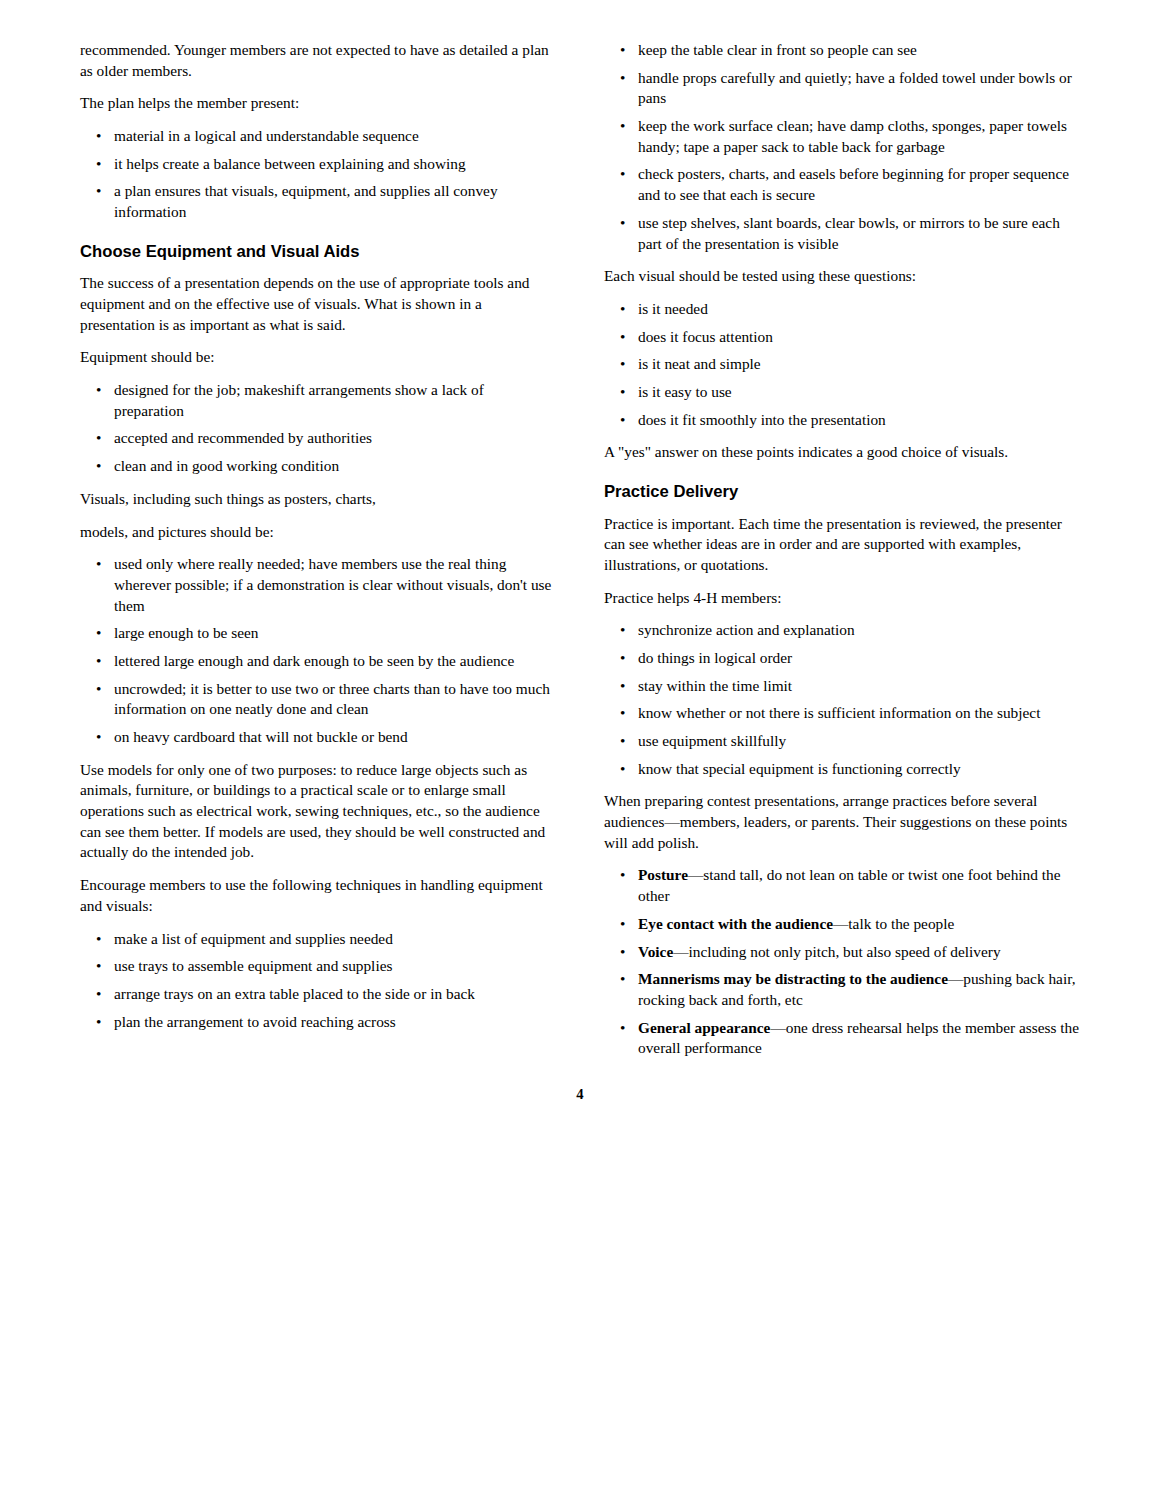recommended. Younger members are not expected to have as detailed a plan as older members.
The plan helps the member present:
material in a logical and understandable sequence
it helps create a balance between explaining and showing
a plan ensures that visuals, equipment, and supplies all convey information
Choose Equipment and Visual Aids
The success of a presentation depends on the use of appropriate tools and equipment and on the effective use of visuals. What is shown in a presentation is as important as what is said.
Equipment should be:
designed for the job; makeshift arrangements show a lack of preparation
accepted and recommended by authorities
clean and in good working condition
Visuals, including such things as posters, charts,
models, and pictures should be:
used only where really needed; have members use the real thing wherever possible; if a demonstration is clear without visuals, don't use them
large enough to be seen
lettered large enough and dark enough to be seen by the audience
uncrowded; it is better to use two or three charts than to have too much information on one neatly done and clean
on heavy cardboard that will not buckle or bend
Use models for only one of two purposes: to reduce large objects such as animals, furniture, or buildings to a practical scale or to enlarge small operations such as electrical work, sewing techniques, etc., so the audience can see them better. If models are used, they should be well constructed and actually do the intended job.
Encourage members to use the following techniques in handling equipment and visuals:
make a list of equipment and supplies needed
use trays to assemble equipment and supplies
arrange trays on an extra table placed to the side or in back
plan the arrangement to avoid reaching across
keep the table clear in front so people can see
handle props carefully and quietly; have a folded towel under bowls or pans
keep the work surface clean; have damp cloths, sponges, paper towels handy; tape a paper sack to table back for garbage
check posters, charts, and easels before beginning for proper sequence and to see that each is secure
use step shelves, slant boards, clear bowls, or mirrors to be sure each part of the presentation is visible
Each visual should be tested using these questions:
is it needed
does it focus attention
is it neat and simple
is it easy to use
does it fit smoothly into the presentation
A "yes" answer on these points indicates a good choice of visuals.
Practice Delivery
Practice is important. Each time the presentation is reviewed, the presenter can see whether ideas are in order and are supported with examples, illustrations, or quotations.
Practice helps 4-H members:
synchronize action and explanation
do things in logical order
stay within the time limit
know whether or not there is sufficient information on the subject
use equipment skillfully
know that special equipment is functioning correctly
When preparing contest presentations, arrange practices before several audiences—members, leaders, or parents. Their suggestions on these points will add polish.
Posture—stand tall, do not lean on table or twist one foot behind the other
Eye contact with the audience—talk to the people
Voice—including not only pitch, but also speed of delivery
Mannerisms may be distracting to the audience—pushing back hair, rocking back and forth, etc
General appearance—one dress rehearsal helps the member assess the overall performance
4